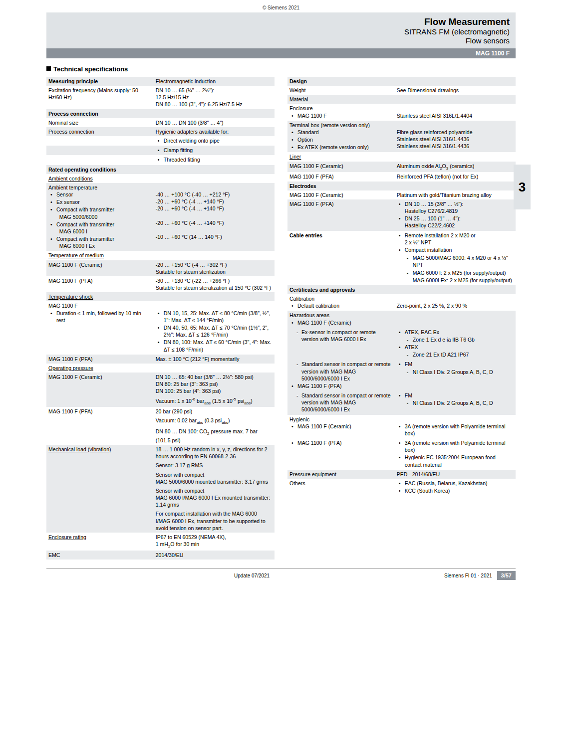© Siemens 2021
Flow Measurement
SITRANS FM (electromagnetic)
Flow sensors
MAG 1100 F
3
Technical specifications
| Measuring principle | Electromagnetic induction |
| Excitation frequency (Mains supply: 50 Hz/60 Hz) | DN 10 … 65 (¼" … 2½"): 12.5 Hz/15 Hz DN 80 … 100 (3", 4"): 6.25 Hz/7.5 Hz |
| Process connection | |
| Nominal size | DN 10 … DN 100 (3/8" … 4") |
| Process connection | Hygienic adapters available for: |
| | Direct welding onto pipe |
| | Clamp fitting |
| | Threaded fitting |
| Rated operating conditions | |
| Ambient conditions | |
| Ambient temperature Sensor Ex sensor Compact with transmitter MAG 5000/6000 Compact with transmitter MAG 6000 I Compact with transmitter MAG 6000 I Ex | -40 … +100 °C (-40 … +212 °F) -20 … +60 °C (-4 … +140 °F) -20 … +60 °C (-4 … +140 °F) -20 … +60 °C (-4 … +140 °F) -10 … +60 °C (14 … 140 °F) |
| Temperature of medium | |
| MAG 1100 F (Ceramic) | -20 … +150 °C (-4 … +302 °F) Suitable for steam sterilization |
| MAG 1100 F (PFA) | -30 … +130 °C (-22 … +266 °F) Suitable for steam steralization at 150 °C (302 °F) |
| Temperature shock | |
| MAG 1100 F Duration ≤ 1 min, followed by 10 min rest | DN 10, 15, 25: Max. ΔT ≤ 80 °C/min (3/8", ½", 1": Max. ΔT ≤ 144 °F/min) DN 40, 50, 65: Max. ΔT ≤ 70 °C/min (1½", 2", 2½": Max. ΔT ≤ 126 °F/min) DN 80, 100: Max. ΔT ≤ 60 °C/min (3", 4": Max. ΔT ≤ 108 °F/min) |
| MAG 1100 F (PFA) | Max. ± 100 °C (212 °F) momentarily |
| Operating pressure | |
| MAG 1100 F (Ceramic) | DN 10 … 65: 40 bar (3/8" … 2½": 580 psi) DN 80: 25 bar (3": 363 psi) DN 100: 25 bar (4": 363 psi) |
| | Vacuum: 1 x 10 -6 bar abs (1.5 x 10 -5 psi abs ) |
| MAG 1100 F (PFA) | 20 bar (290 psi) |
| | Vacuum: 0.02 bar abs (0.3 psi abs ) |
| | DN 80 … DN 100: CO 2 pressure max. 7 bar (101.5 psi) |
| Mechanical load (vibration) | 18 … 1 000 Hz random in x, y, z, directions for 2 hours according to EN 60068-2-36 |
| | Sensor: 3.17 g RMS |
| | Sensor with compact MAG 5000/6000 mounted transmitter: 3.17 grms |
| | Sensor with compact MAG 6000 I/MAG 6000 I Ex mounted transmitter: 1.14 grms |
| | For compact installation with the MAG 6000 I/MAG 6000 I Ex, transmitter to be supported to avoid tension on sensor part. |
| Enclosure rating | IP67 to EN 60529 (NEMA 4X), 1 mH 2 O for 30 min |
| EMC | 2014/30/EU |
| Design | |
| Weight | See Dimensional drawings |
| Material | |
| Enclosure MAG 1100 F | Stainless steel AISI 316L/1.4404 |
| Terminal box (remote version only) Standard Option Ex ATEX (remote version only) | Fibre glass reinforced polyamide Stainless steel AISI 316/1.4436 Stainless steel AISI 316/1.4436 |
| Liner | |
| MAG 1100 F (Ceramic) | Aluminum oxide Al 2 O 3 (ceramics) |
| MAG 1100 F (PFA) | Reinforced PFA (teflon) (not for Ex) |
| Electrodes | |
| MAG 1100 F (Ceramic) | Platinum with gold/Titanium brazing alloy |
| MAG 1100 F (PFA) | DN 10 … 15 (3/8" … ½"): Hastelloy C276/2.4819 DN 25 … 100 (1" … 4"): Hastelloy C22/2.4602 |
| Cable entries | Remote installation 2 x M20 or 2 x ½" NPT Compact installation MAG 5000/MAG 6000: 4 x M20 or 4 x ½" NPT MAG 6000 I: 2 x M25 (for supply/output) MAG 6000I Ex: 2 x M25 (for supply/output) |
| Certificates and approvals | |
| Calibration Default calibration | Zero-point, 2 x 25 %, 2 x 90 % |
| Hazardous areas MAG 1100 F (Ceramic) | |
| Ex-sensor in compact or remote version with MAG 6000 I Ex | ATEX, EAC Ex Zone 1 Ex d e ia IIB T6 Gb ATEX Zone 21 Ex tD A21 IP67 |
| Standard sensor in compact or remote version with MAG MAG 5000/6000/6000 I Ex MAG 1100 F (PFA) | FM NI Class I Div. 2 Groups A, B, C, D |
| Standard sensor in compact or remote version with MAG MAG 5000/6000/6000 I Ex | FM NI Class I Div. 2 Groups A, B, C, D |
| Hygienic MAG 1100 F (Ceramic) | 3A (remote version with Polyamide terminal box) |
| MAG 1100 F (PFA) | 3A (remote version with Polyamide terminal box) Hygienic EC 1935:2004 European food contact material |
| Pressure equipment | PED - 2014/68/EU |
| Others | EAC (Russia, Belarus, Kazakhstan) KCC (South Korea) |
Update 07/2021
Siemens FI 01 · 2021
3/57